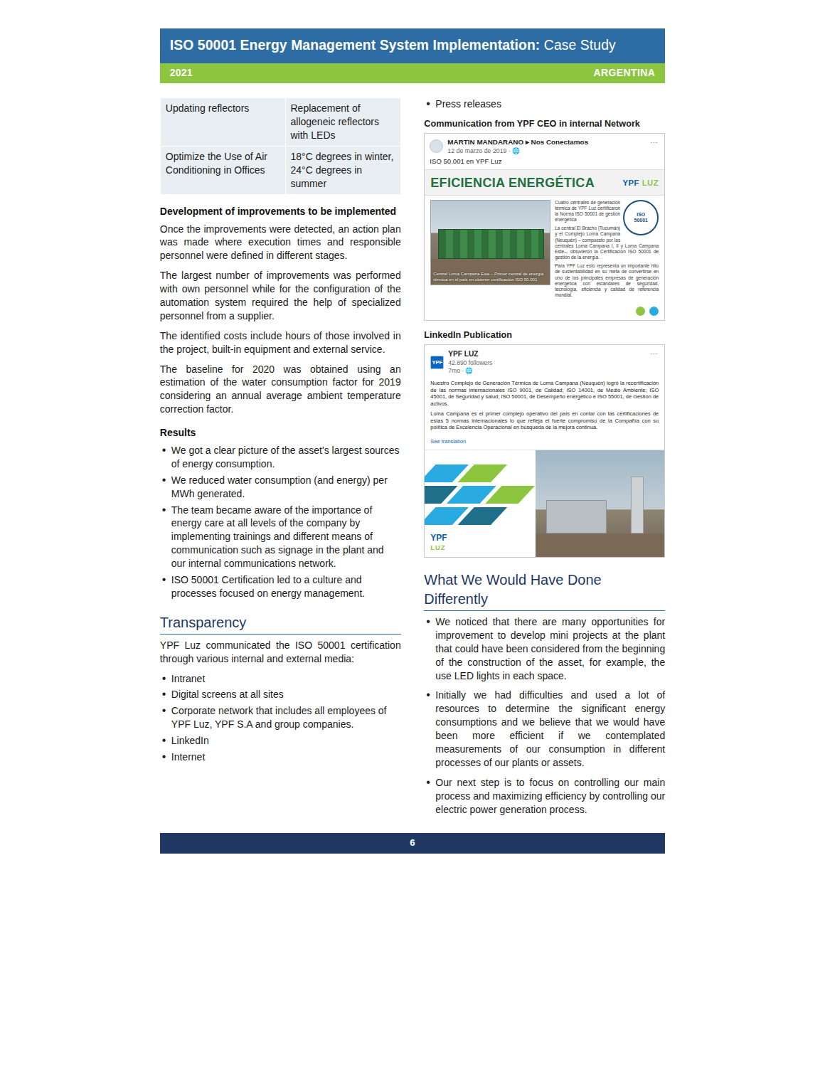ISO 50001 Energy Management System Implementation: Case Study
2021 ARGENTINA
| Updating reflectors | Replacement of allogeneic reflectors with LEDs |
| Optimize the Use of Air Conditioning in Offices | 18°C degrees in winter, 24°C degrees in summer |
Development of improvements to be implemented
Once the improvements were detected, an action plan was made where execution times and responsible personnel were defined in different stages.
The largest number of improvements was performed with own personnel while for the configuration of the automation system required the help of specialized personnel from a supplier.
The identified costs include hours of those involved in the project, built-in equipment and external service.
The baseline for 2020 was obtained using an estimation of the water consumption factor for 2019 considering an annual average ambient temperature correction factor.
Results
We got a clear picture of the asset's largest sources of energy consumption.
We reduced water consumption (and energy) per MWh generated.
The team became aware of the importance of energy care at all levels of the company by implementing trainings and different means of communication such as signage in the plant and our internal communications network.
ISO 50001 Certification led to a culture and processes focused on energy management.
Transparency
YPF Luz communicated the ISO 50001 certification through various internal and external media:
Intranet
Digital screens at all sites
Corporate network that includes all employees of YPF Luz, YPF S.A and group companies.
LinkedIn
Internet
Press releases
Communication from YPF CEO in internal Network
MARTIN MANDARANO ▸ Nos Conectamos
12 de marzo de 2019 · 🌐
⋯
ISO 50.001 en YPF Luz
EFICIENCIA ENERGÉTICA
YPF LUZ
Central Loma Campana Este – Primer central de energía térmica en el país en obtener certificación ISO 50.001
ISO
50001
Cuatro centrales de generación térmica de YPF Luz certificaron la Norma ISO 50001 de gestión energética
La central El Bracho (Tucumán) y el Complejo Loma Campana (Neuquén) – compuesto por las centrales Loma Campana I, II y Loma Campana Este–, obtuvieron la Certificación ISO 50001 de gestión de la energía.
Para YPF Luz esto representa un importante hito de sustentabilidad en su meta de convertirse en uno de los principales empresas de generación energética con estándares de seguridad, tecnología, eficiencia y calidad de referencia mundial.
LinkedIn Publication
YPF
YPF LUZ
42.890 followers
7mo · 🌐
⋯
Nuestro Complejo de Generación Térmica de Loma Campana (Neuquén) logró la recertificación de las normas internacionales ISO 9001, de Calidad; ISO 14001, de Medio Ambiente; ISO 45001, de Seguridad y salud; ISO 50001, de Desempeño energético e ISO 55001, de Gestión de activos.
Loma Campana es el primer complejo operativo del país en contar con las certificaciones de estas 5 normas internacionales lo que refleja el fuerte compromiso de la Compañía con su política de Excelencia Operacional en búsqueda de la mejora continua.
See translation
YPFLUZ
What We Would Have Done Differently
We noticed that there are many opportunities for improvement to develop mini projects at the plant that could have been considered from the beginning of the construction of the asset, for example, the use LED lights in each space.
Initially we had difficulties and used a lot of resources to determine the significant energy consumptions and we believe that we would have been more efficient if we contemplated measurements of our consumption in different processes of our plants or assets.
Our next step is to focus on controlling our main process and maximizing efficiency by controlling our electric power generation process.
6